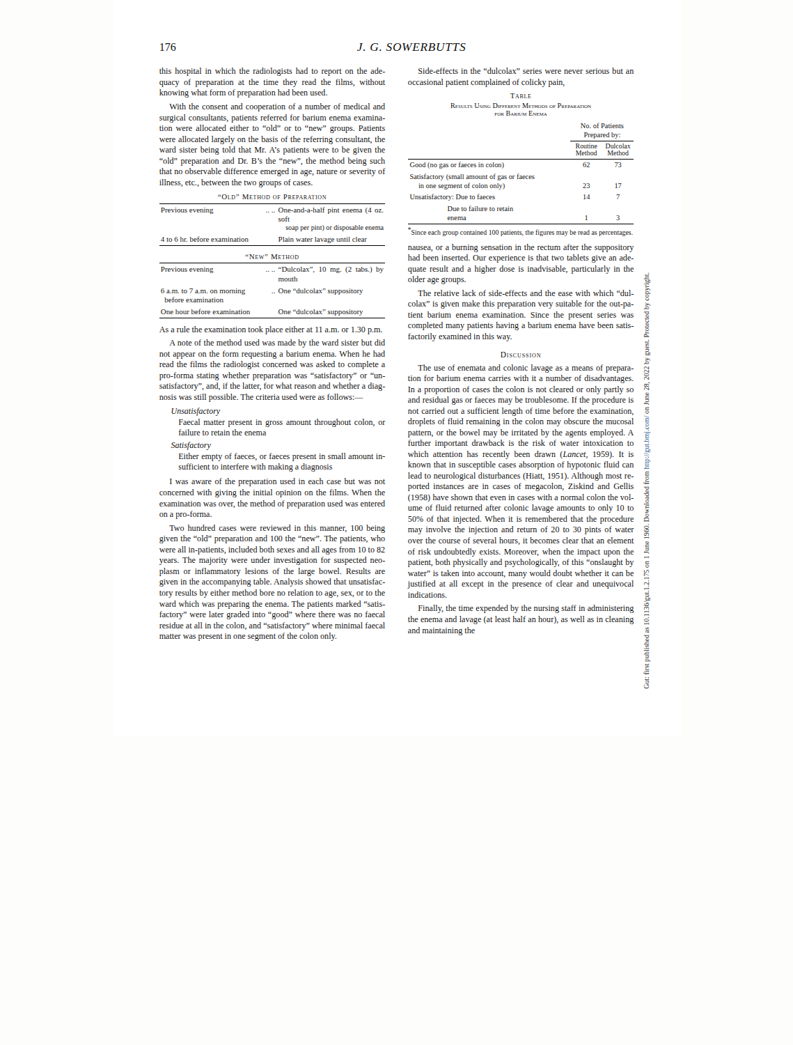Gut: first published as 10.1136/gut.1.2.175 on 1 June 1960. Downloaded from http://gut.bmj.com/ on June 28, 2022 by guest. Protected by copyright.
176
J. G. SOWERBUTTS
this hospital in which the radiologists had to report on the adequacy of preparation at the time they read the films, without knowing what form of preparation had been used.
With the consent and cooperation of a number of medical and surgical consultants, patients referred for barium enema examination were allocated either to “old” or to “new” groups. Patients were allocated largely on the basis of the referring consultant, the ward sister being told that Mr. A’s patients were to be given the “old” preparation and Dr. B’s the “new”, the method being such that no observable difference emerged in age, nature or severity of illness, etc., between the two groups of cases.
“Old” Method of Preparation
| Previous evening | .. .. | One-and-a-half pint enema (4 oz. soft soap per pint) or disposable enema |
| 4 to 6 hr. before examination | | Plain water lavage until clear |
“New” Method
| Previous evening | .. .. | “Dulcolax”, 10 mg. (2 tabs.) by mouth |
| 6 a.m. to 7 a.m. on morning before examination | .. | One “dulcolax” suppository |
| One hour before examination | | One “dulcolax” suppository |
As a rule the examination took place either at 11 a.m. or 1.30 p.m.
A note of the method used was made by the ward sister but did not appear on the form requesting a barium enema. When he had read the films the radiologist concerned was asked to complete a pro-forma stating whether preparation was “satisfactory” or “unsatisfactory”, and, if the latter, for what reason and whether a diagnosis was still possible. The criteria used were as follows:—
Unsatisfactory Faecal matter present in gross amount throughout colon, or failure to retain the enema Satisfactory Either empty of faeces, or faeces present in small amount insufficient to interfere with making a diagnosis
I was aware of the preparation used in each case but was not concerned with giving the initial opinion on the films. When the examination was over, the method of preparation used was entered on a pro-forma.
Two hundred cases were reviewed in this manner, 100 being given the “old” preparation and 100 the “new”. The patients, who were all in-patients, included both sexes and all ages from 10 to 82 years. The majority were under investigation for suspected neoplasm or inflammatory lesions of the large bowel. Results are given in the accompanying table. Analysis showed that unsatisfactory results by either method bore no relation to age, sex, or to the ward which was preparing the enema. The patients marked “satisfactory” were later graded into “good” where there was no faecal residue at all in the colon, and “satisfactory” where minimal faecal matter was present in one segment of the colon only.
Side-effects in the “dulcolax” series were never serious but an occasional patient complained of colicky pain,
Table
Results Using Different Methods of Preparation
for Barium Enema
| | No. of Patients Prepared by: |
| | Routine Method | Dulcolax Method |
| Good (no gas or faeces in colon) | 62 | 73 |
| Satisfactory (small amount of gas or faeces in one segment of colon only) | 23 | 17 |
| Unsatisfactory: Due to faeces | 14 | 7 |
| Due to failure to retain enema | 1 | 3 |
*Since each group contained 100 patients, the figures may be read as percentages.
nausea, or a burning sensation in the rectum after the suppository had been inserted. Our experience is that two tablets give an adequate result and a higher dose is inadvisable, particularly in the older age groups.
The relative lack of side-effects and the ease with which “dulcolax” is given make this preparation very suitable for the out-patient barium enema examination. Since the present series was completed many patients having a barium enema have been satisfactorily examined in this way.
Discussion
The use of enemata and colonic lavage as a means of preparation for barium enema carries with it a number of disadvantages. In a proportion of cases the colon is not cleared or only partly so and residual gas or faeces may be troublesome. If the procedure is not carried out a sufficient length of time before the examination, droplets of fluid remaining in the colon may obscure the mucosal pattern, or the bowel may be irritated by the agents employed. A further important drawback is the risk of water intoxication to which attention has recently been drawn (Lancet, 1959). It is known that in susceptible cases absorption of hypotonic fluid can lead to neurological disturbances (Hiatt, 1951). Although most reported instances are in cases of megacolon, Ziskind and Gellis (1958) have shown that even in cases with a normal colon the volume of fluid returned after colonic lavage amounts to only 10 to 50% of that injected. When it is remembered that the procedure may involve the injection and return of 20 to 30 pints of water over the course of several hours, it becomes clear that an element of risk undoubtedly exists. Moreover, when the impact upon the patient, both physically and psychologically, of this “onslaught by water” is taken into account, many would doubt whether it can be justified at all except in the presence of clear and unequivocal indications.
Finally, the time expended by the nursing staff in administering the enema and lavage (at least half an hour), as well as in cleaning and maintaining the